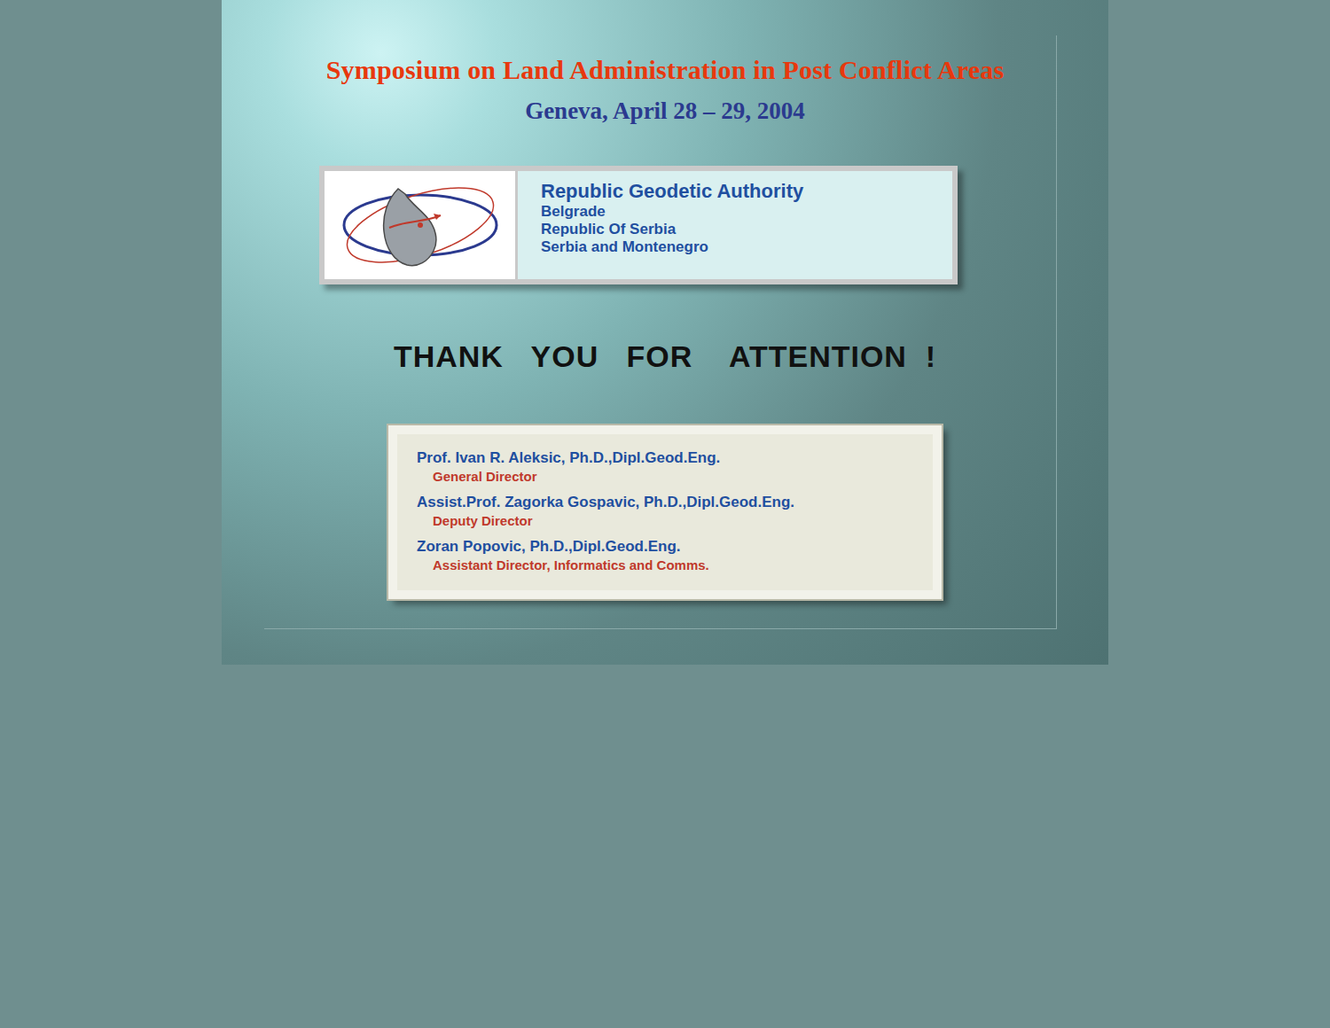Symposium on Land Administration in Post Conflict Areas
Geneva, April 28 – 29, 2004
Republic Geodetic Authority
Belgrade
Republic Of Serbia
Serbia and Montenegro
THANK YOU FOR ATTENTION !
Prof. Ivan R. Aleksic, Ph.D.,Dipl.Geod.Eng.
General Director
Assist.Prof. Zagorka Gospavic, Ph.D.,Dipl.Geod.Eng.
Deputy Director
Zoran Popovic, Ph.D.,Dipl.Geod.Eng.
Assistant Director, Informatics and Comms.